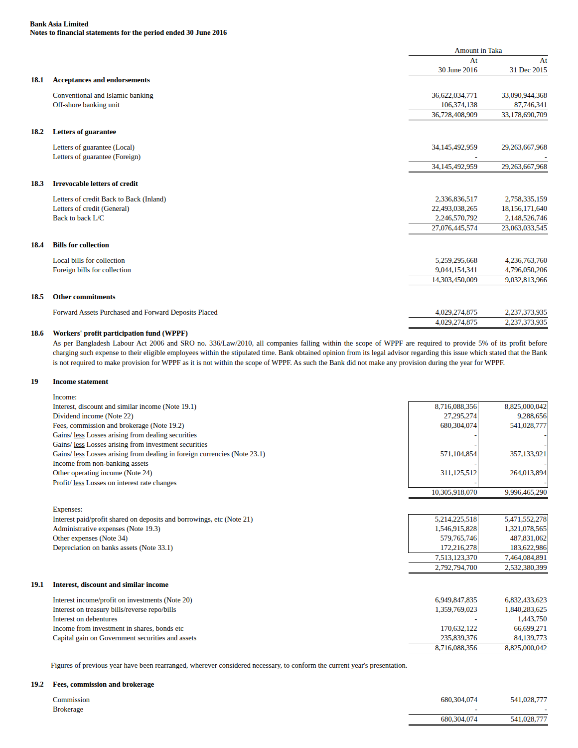Bank Asia Limited
Notes to financial statements for the period ended 30 June 2016
| | | Amount in Taka |
| | | At | At |
| | | 30 June 2016 | 31 Dec 2015 |
| 18.1 | Acceptances and endorsements | | |
| | Conventional and Islamic banking | 36,622,034,771 | 33,090,944,368 |
| | Off-shore banking unit | 106,374,138 | 87,746,341 |
| | | 36,728,408,909 | 33,178,690,709 |
| 18.2 | Letters of guarantee | | |
| | Letters of guarantee (Local) | 34,145,492,959 | 29,263,667,968 |
| | Letters of guarantee (Foreign) | - | - |
| | | 34,145,492,959 | 29,263,667,968 |
| 18.3 | Irrevocable letters of credit | | |
| | Letters of credit Back to Back (Inland) | 2,336,836,517 | 2,758,335,159 |
| | Letters of credit (General) | 22,493,038,265 | 18,156,171,640 |
| | Back to back L/C | 2,246,570,792 | 2,148,526,746 |
| | | 27,076,445,574 | 23,063,033,545 |
| 18.4 | Bills for collection | | |
| | Local bills for collection | 5,259,295,668 | 4,236,763,760 |
| | Foreign bills for collection | 9,044,154,341 | 4,796,050,206 |
| | | 14,303,450,009 | 9,032,813,966 |
| 18.5 | Other commitments | | |
| | Forward Assets Purchased and Forward Deposits Placed | 4,029,274,875 | 2,237,373,935 |
| | | 4,029,274,875 | 2,237,373,935 |
| 18.6 | Workers' profit participation fund (WPPF) |
| | As per Bangladesh Labour Act 2006 and SRO no. 336/Law/2010, all companies falling within the scope of WPPF are required to provide 5% of its profit before charging such expense to their eligible employees within the stipulated time. Bank obtained opinion from its legal advisor regarding this issue which stated that the Bank is not required to make provision for WPPF as it is not within the scope of WPPF. As such the Bank did not make any provision during the year for WPPF. |
| 19 | Income statement | | |
| | Income: | | |
| | Interest, discount and similar income (Note 19.1) | 8,716,088,356 | 8,825,000,042 |
| | Dividend income (Note 22) | 27,295,274 | 9,288,656 |
| | Fees, commission and brokerage (Note 19.2) | 680,304,074 | 541,028,777 |
| | Gains/ less Losses arising from dealing securities | - | - |
| | Gains/ less Losses arising from investment securities | - | - |
| | Gains/ less Losses arising from dealing in foreign currencies (Note 23.1) | 571,104,854 | 357,133,921 |
| | Income from non-banking assets | - | - |
| | Other operating income (Note 24) | 311,125,512 | 264,013,894 |
| | Profit/ less Losses on interest rate changes | - | - |
| | | 10,305,918,070 | 9,996,465,290 |
| | Expenses: | | |
| | Interest paid/profit shared on deposits and borrowings, etc (Note 21) | 5,214,225,518 | 5,471,552,278 |
| | Administrative expenses (Note 19.3) | 1,546,915,828 | 1,321,078,565 |
| | Other expenses (Note 34) | 579,765,746 | 487,831,062 |
| | Depreciation on banks assets (Note 33.1) | 172,216,278 | 183,622,986 |
| | | 7,513,123,370 | 7,464,084,891 |
| | | 2,792,794,700 | 2,532,380,399 |
| 19.1 | Interest, discount and similar income | | |
| | Interest income/profit on investments (Note 20) | 6,949,847,835 | 6,832,433,623 |
| | Interest on treasury bills/reverse repo/bills | 1,359,769,023 | 1,840,283,625 |
| | Interest on debentures | - | 1,443,750 |
| | Income from investment in shares, bonds etc | 170,632,122 | 66,699,271 |
| | Capital gain on Government securities and assets | 235,839,376 | 84,139,773 |
| | | 8,716,088,356 | 8,825,000,042 |
| | Figures of previous year have been rearranged, wherever considered necessary, to conform the current year's presentation. |
| 19.2 | Fees, commission and brokerage | | |
| | Commission | 680,304,074 | 541,028,777 |
| | Brokerage | - | - |
| | | 680,304,074 | 541,028,777 |